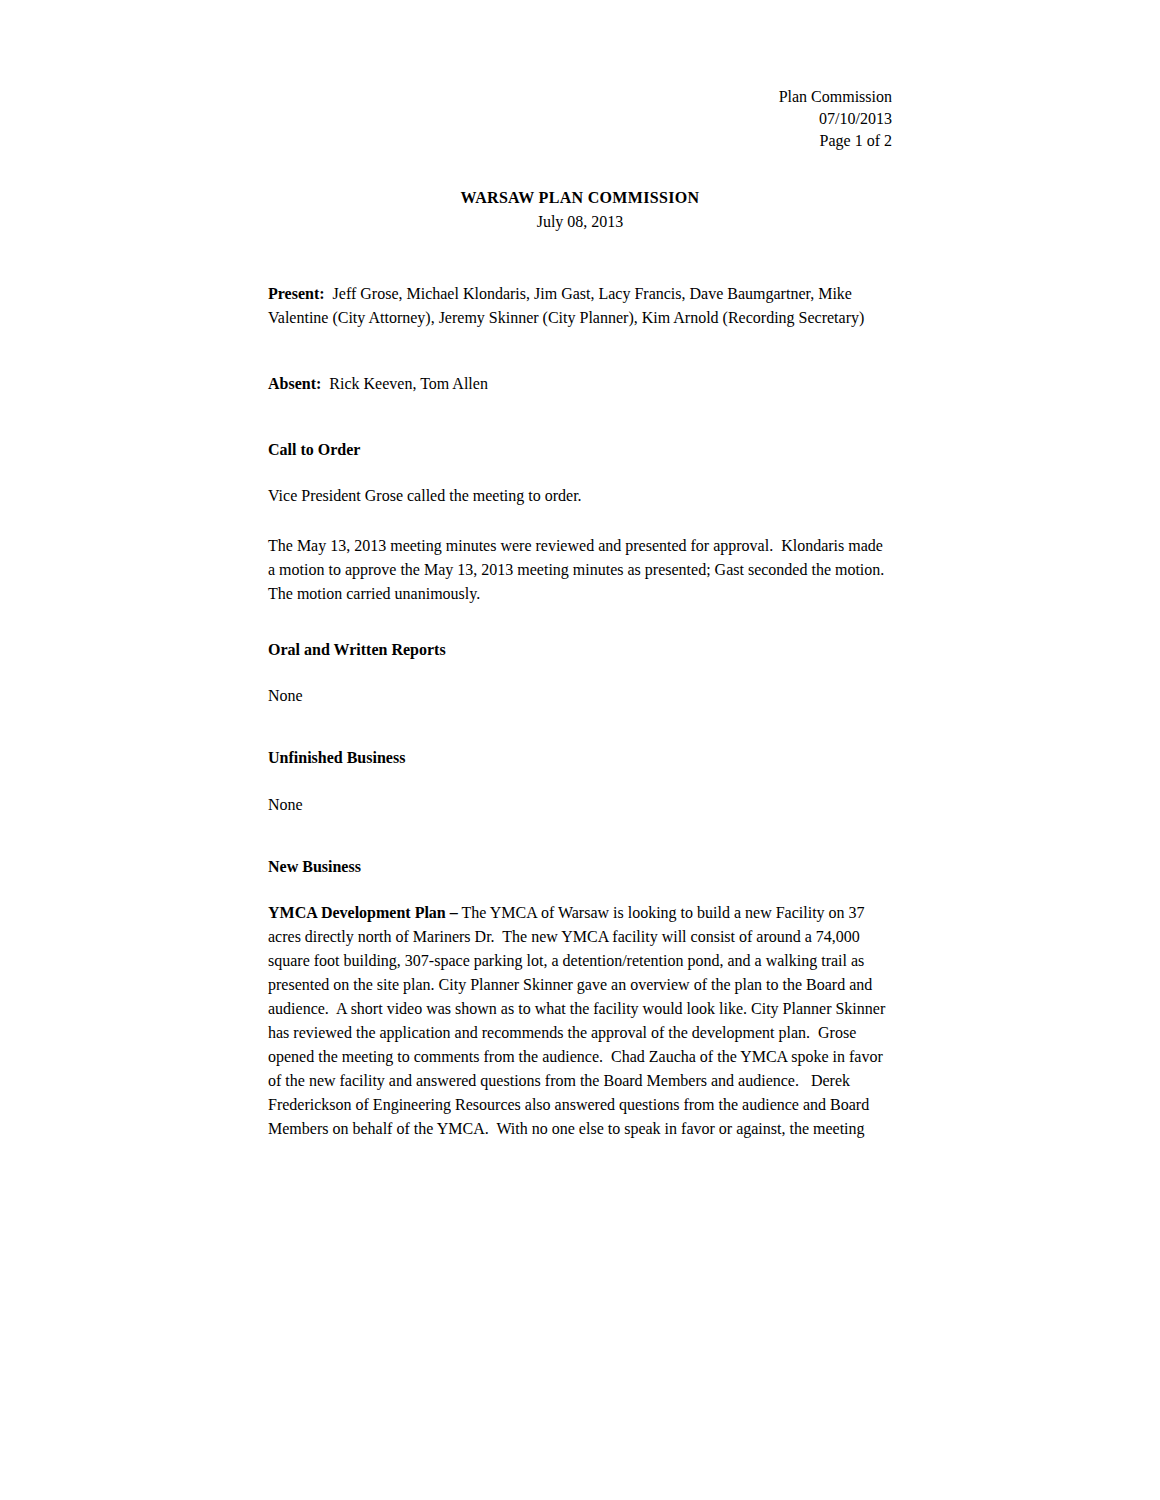Plan Commission
07/10/2013
Page 1 of 2
WARSAW PLAN COMMISSION
July 08, 2013
Present: Jeff Grose, Michael Klondaris, Jim Gast, Lacy Francis, Dave Baumgartner, Mike Valentine (City Attorney), Jeremy Skinner (City Planner), Kim Arnold (Recording Secretary)
Absent: Rick Keeven, Tom Allen
Call to Order
Vice President Grose called the meeting to order.
The May 13, 2013 meeting minutes were reviewed and presented for approval. Klondaris made a motion to approve the May 13, 2013 meeting minutes as presented; Gast seconded the motion. The motion carried unanimously.
Oral and Written Reports
None
Unfinished Business
None
New Business
YMCA Development Plan – The YMCA of Warsaw is looking to build a new Facility on 37 acres directly north of Mariners Dr. The new YMCA facility will consist of around a 74,000 square foot building, 307-space parking lot, a detention/retention pond, and a walking trail as presented on the site plan. City Planner Skinner gave an overview of the plan to the Board and audience. A short video was shown as to what the facility would look like. City Planner Skinner has reviewed the application and recommends the approval of the development plan. Grose opened the meeting to comments from the audience. Chad Zaucha of the YMCA spoke in favor of the new facility and answered questions from the Board Members and audience. Derek Frederickson of Engineering Resources also answered questions from the audience and Board Members on behalf of the YMCA. With no one else to speak in favor or against, the meeting